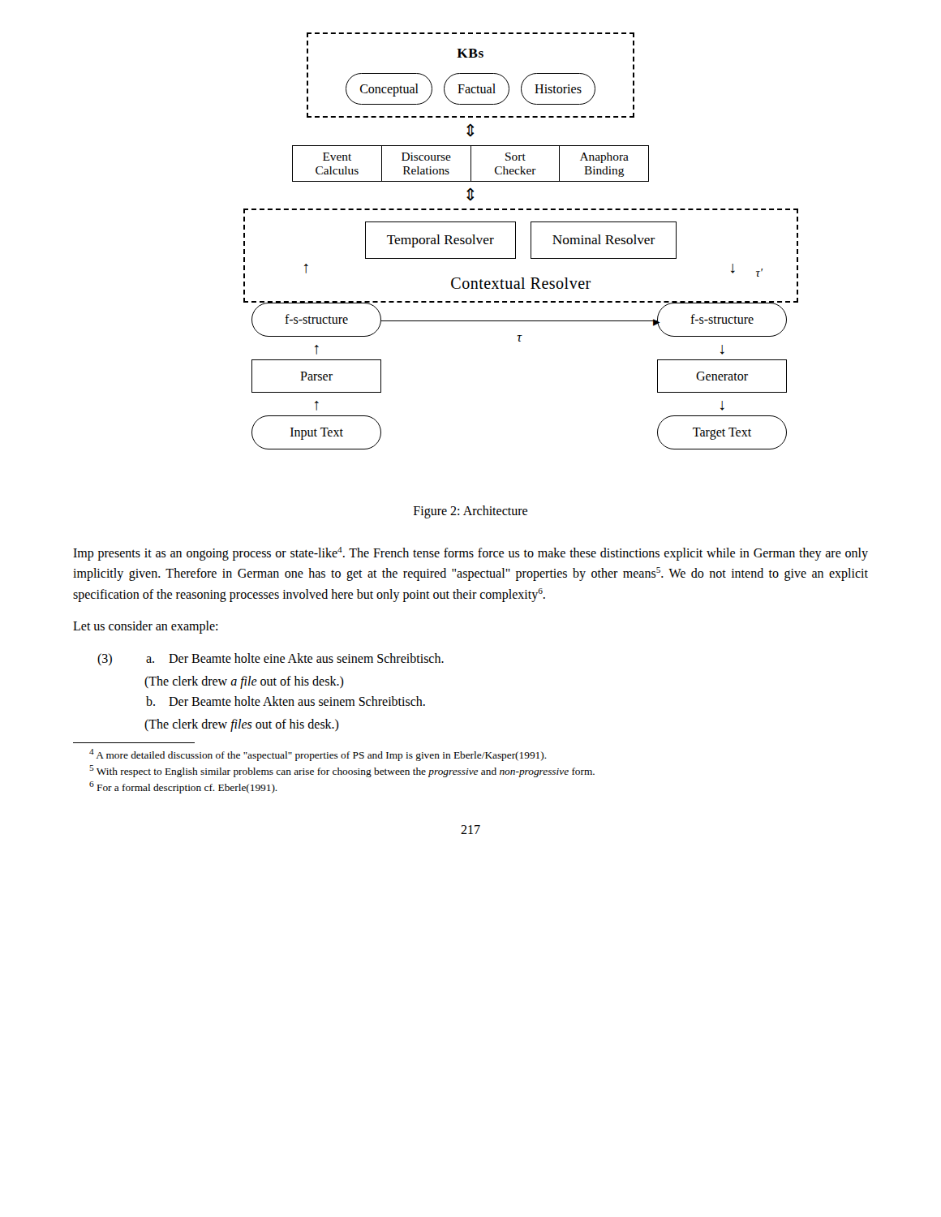KBs
Conceptual Factual Histories
⇕
Event
Calculus
Discourse
Relations
Sort
Checker
Anaphora
Binding
⇕
Temporal Resolver
Nominal Resolver
Contextual Resolver
↑
↓
τ'
f-s-structure
↑
Parser
↑
Input Text
f-s-structure
↓
Generator
↓
Target Text
▸
τ
Figure 2: Architecture
Imp presents it as an ongoing process or state-like4. The French tense forms force us to make these distinctions explicit while in German they are only implicitly given. Therefore in German one has to get at the required "aspectual" properties by other means5. We do not intend to give an explicit specification of the reasoning processes involved here but only point out their complexity6.
Let us consider an example:
(3)
a.
Der Beamte holte eine Akte aus seinem Schreibtisch.
(The clerk drew a file out of his desk.)
b.
Der Beamte holte Akten aus seinem Schreibtisch.
(The clerk drew files out of his desk.)
4 A more detailed discussion of the "aspectual" properties of PS and Imp is given in Eberle/Kasper(1991).
5 With respect to English similar problems can arise for choosing between the progressive and non-progressive form.
6 For a formal description cf. Eberle(1991).
217